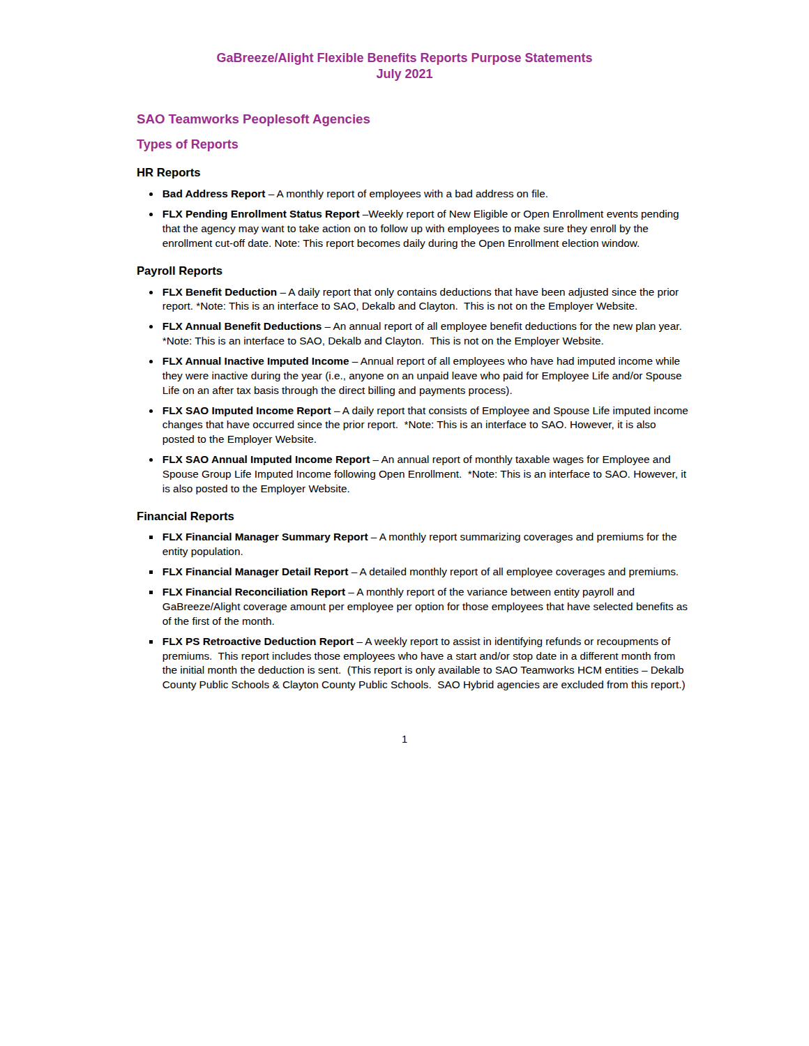GaBreeze/Alight Flexible Benefits Reports Purpose Statements
July 2021
SAO Teamworks Peoplesoft Agencies
Types of Reports
HR Reports
Bad Address Report – A monthly report of employees with a bad address on file.
FLX Pending Enrollment Status Report –Weekly report of New Eligible or Open Enrollment events pending that the agency may want to take action on to follow up with employees to make sure they enroll by the enrollment cut-off date. Note: This report becomes daily during the Open Enrollment election window.
Payroll Reports
FLX Benefit Deduction – A daily report that only contains deductions that have been adjusted since the prior report. *Note: This is an interface to SAO, Dekalb and Clayton. This is not on the Employer Website.
FLX Annual Benefit Deductions – An annual report of all employee benefit deductions for the new plan year. *Note: This is an interface to SAO, Dekalb and Clayton. This is not on the Employer Website.
FLX Annual Inactive Imputed Income – Annual report of all employees who have had imputed income while they were inactive during the year (i.e., anyone on an unpaid leave who paid for Employee Life and/or Spouse Life on an after tax basis through the direct billing and payments process).
FLX SAO Imputed Income Report – A daily report that consists of Employee and Spouse Life imputed income changes that have occurred since the prior report. *Note: This is an interface to SAO. However, it is also posted to the Employer Website.
FLX SAO Annual Imputed Income Report – An annual report of monthly taxable wages for Employee and Spouse Group Life Imputed Income following Open Enrollment. *Note: This is an interface to SAO. However, it is also posted to the Employer Website.
Financial Reports
FLX Financial Manager Summary Report – A monthly report summarizing coverages and premiums for the entity population.
FLX Financial Manager Detail Report – A detailed monthly report of all employee coverages and premiums.
FLX Financial Reconciliation Report – A monthly report of the variance between entity payroll and GaBreeze/Alight coverage amount per employee per option for those employees that have selected benefits as of the first of the month.
FLX PS Retroactive Deduction Report – A weekly report to assist in identifying refunds or recoupments of premiums. This report includes those employees who have a start and/or stop date in a different month from the initial month the deduction is sent. (This report is only available to SAO Teamworks HCM entities – Dekalb County Public Schools & Clayton County Public Schools. SAO Hybrid agencies are excluded from this report.)
1